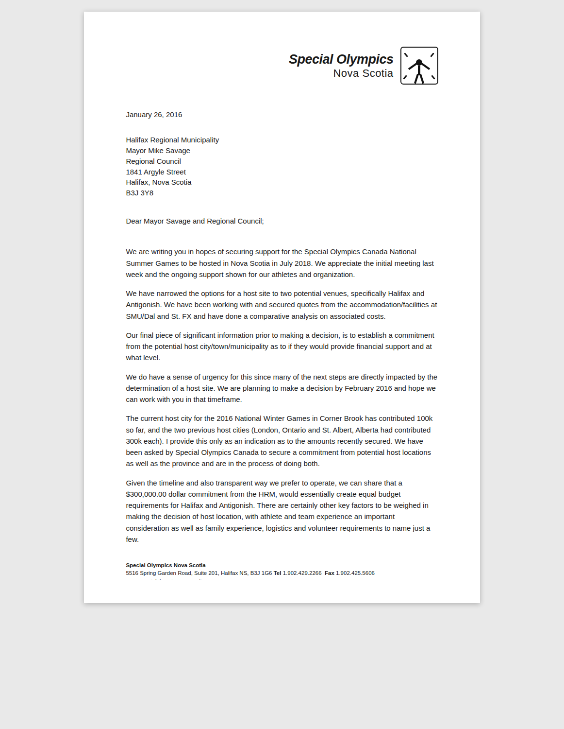Special Olympics
Nova Scotia
January 26, 2016
Halifax Regional Municipality
Mayor Mike Savage
Regional Council
1841 Argyle Street
Halifax, Nova Scotia
B3J 3Y8
Dear Mayor Savage and Regional Council;
We are writing you in hopes of securing support for the Special Olympics Canada National Summer Games to be hosted in Nova Scotia in July 2018. We appreciate the initial meeting last week and the ongoing support shown for our athletes and organization.
We have narrowed the options for a host site to two potential venues, specifically Halifax and Antigonish. We have been working with and secured quotes from the accommodation/facilities at SMU/Dal and St. FX and have done a comparative analysis on associated costs.
Our final piece of significant information prior to making a decision, is to establish a commitment from the potential host city/town/municipality as to if they would provide financial support and at what level.
We do have a sense of urgency for this since many of the next steps are directly impacted by the determination of a host site. We are planning to make a decision by February 2016 and hope we can work with you in that timeframe.
The current host city for the 2016 National Winter Games in Corner Brook has contributed 100k so far, and the two previous host cities (London, Ontario and St. Albert, Alberta had contributed 300k each). I provide this only as an indication as to the amounts recently secured. We have been asked by Special Olympics Canada to secure a commitment from potential host locations as well as the province and are in the process of doing both.
Given the timeline and also transparent way we prefer to operate, we can share that a $300,000.00 dollar commitment from the HRM, would essentially create equal budget requirements for Halifax and Antigonish. There are certainly other key factors to be weighed in making the decision of host location, with athlete and team experience an important consideration as well as family experience, logistics and volunteer requirements to name just a few.
Special Olympics Nova Scotia
5516 Spring Garden Road, Suite 201, Halifax NS, B3J 1G6 Tel 1.902.429.2266 Fax 1.902.425.5606
www.specialolympicsnovascotia.ca